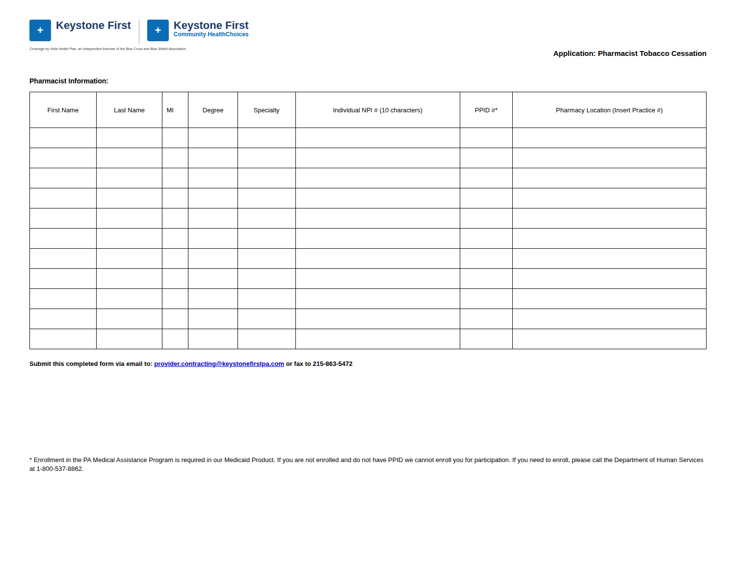+
Keystone First
+
Keystone First
Community HealthChoices
Coverage by Vista Health Plan, an independent licensee of the Blue Cross and Blue Shield Association.
Application: Pharmacist Tobacco Cessation
Pharmacist Information:
| First Name | Last Name | MI | Degree | Specialty | Individual NPI # (10 characters) | PPID #* | Pharmacy Location (Insert Practice #) |
| --- | --- | --- | --- | --- | --- | --- | --- |
Submit this completed form via email to: provider.contracting@keystonefirstpa.com or fax to 215-863-5472
* Enrollment in the PA Medical Assistance Program is required in our Medicaid Product. If you are not enrolled and do not have PPID we cannot enroll you for participation. If you need to enroll, please call the Department of Human Services at 1-800-537-8862.